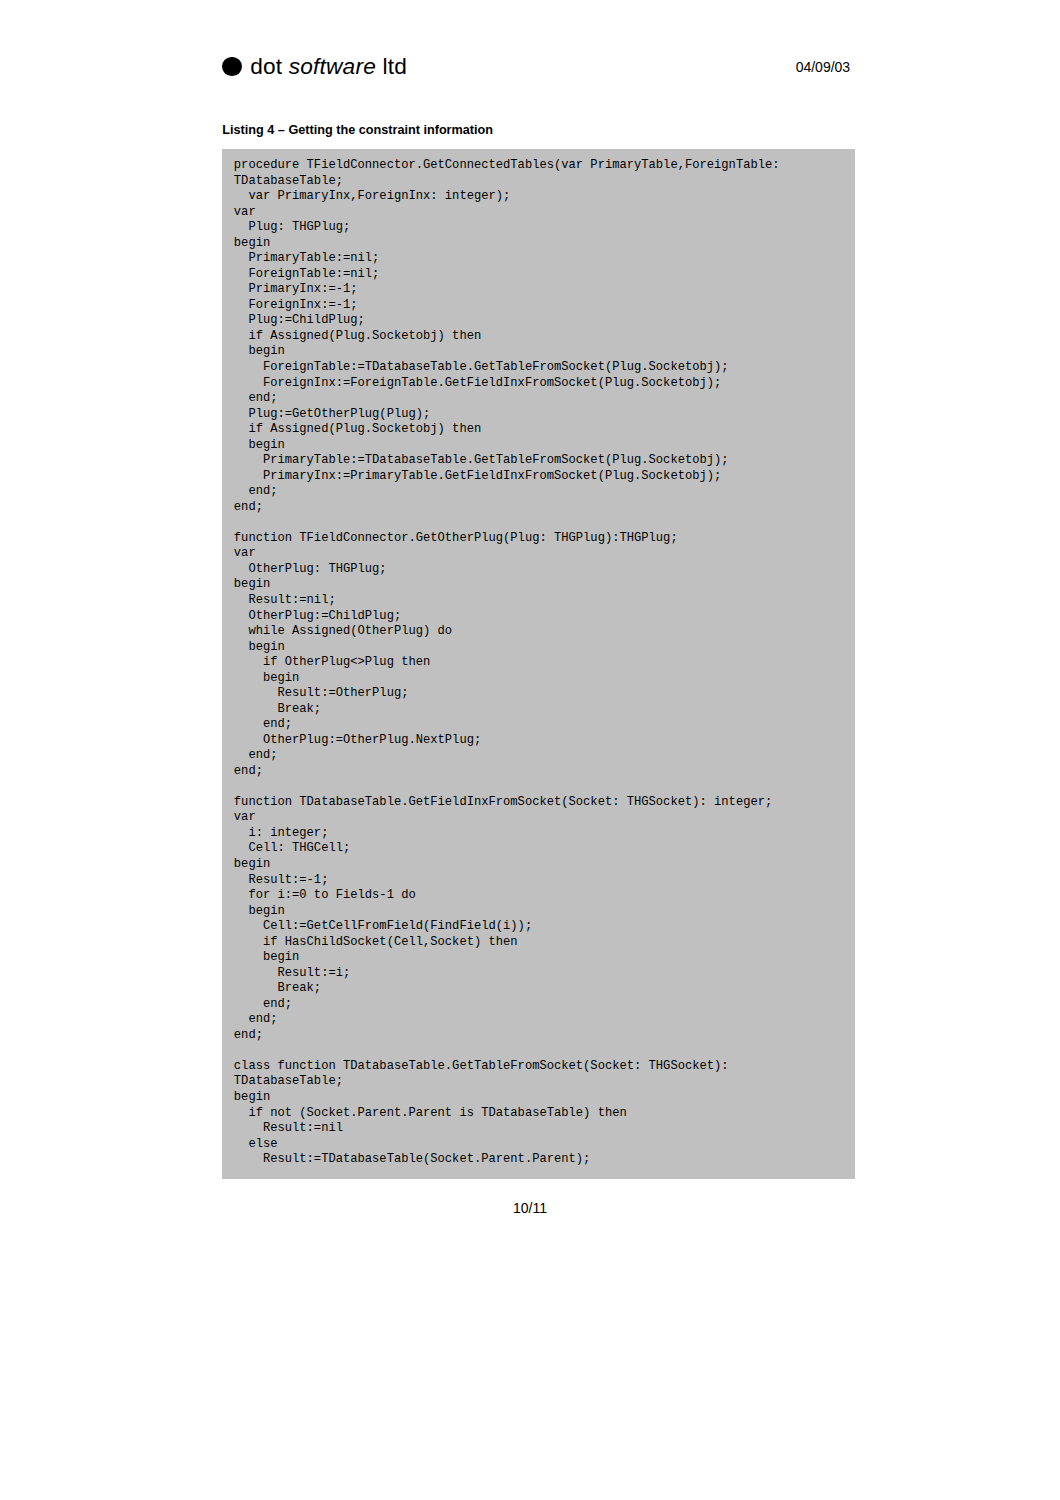dot software ltd
04/09/03
Listing 4 – Getting the constraint information
procedure TFieldConnector.GetConnectedTables(var PrimaryTable,ForeignTable:
TDatabaseTable;
  var PrimaryInx,ForeignInx: integer);
var
  Plug: THGPlug;
begin
  PrimaryTable:=nil;
  ForeignTable:=nil;
  PrimaryInx:=-1;
  ForeignInx:=-1;
  Plug:=ChildPlug;
  if Assigned(Plug.Socketobj) then
  begin
    ForeignTable:=TDatabaseTable.GetTableFromSocket(Plug.Socketobj);
    ForeignInx:=ForeignTable.GetFieldInxFromSocket(Plug.Socketobj);
  end;
  Plug:=GetOtherPlug(Plug);
  if Assigned(Plug.Socketobj) then
  begin
    PrimaryTable:=TDatabaseTable.GetTableFromSocket(Plug.Socketobj);
    PrimaryInx:=PrimaryTable.GetFieldInxFromSocket(Plug.Socketobj);
  end;
end;

function TFieldConnector.GetOtherPlug(Plug: THGPlug):THGPlug;
var
  OtherPlug: THGPlug;
begin
  Result:=nil;
  OtherPlug:=ChildPlug;
  while Assigned(OtherPlug) do
  begin
    if OtherPlug<>Plug then
    begin
      Result:=OtherPlug;
      Break;
    end;
    OtherPlug:=OtherPlug.NextPlug;
  end;
end;

function TDatabaseTable.GetFieldInxFromSocket(Socket: THGSocket): integer;
var
  i: integer;
  Cell: THGCell;
begin
  Result:=-1;
  for i:=0 to Fields-1 do
  begin
    Cell:=GetCellFromField(FindField(i));
    if HasChildSocket(Cell,Socket) then
    begin
      Result:=i;
      Break;
    end;
  end;
end;

class function TDatabaseTable.GetTableFromSocket(Socket: THGSocket):
TDatabaseTable;
begin
  if not (Socket.Parent.Parent is TDatabaseTable) then
    Result:=nil
  else
    Result:=TDatabaseTable(Socket.Parent.Parent);
10/11